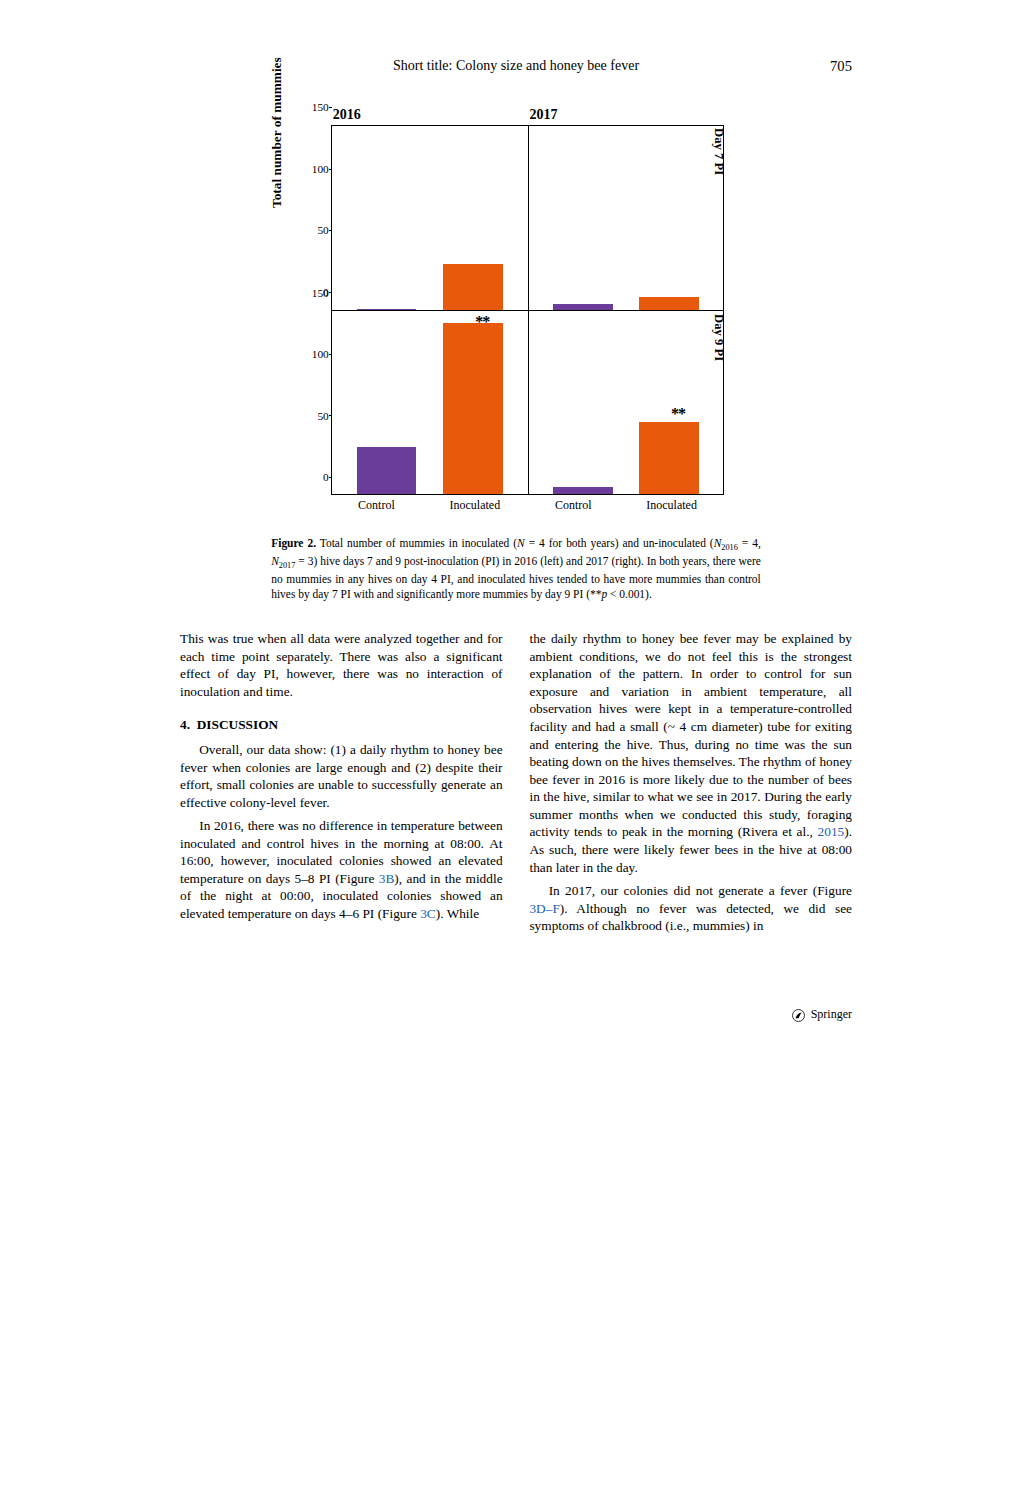Short title: Colony size and honey bee fever 705
Total number of mummies
2016
2017
150 100 50 0 0 150 100 50 0
**
**
Day 7 PI
Day 9 PI
Control Inoculated
Control Inoculated
Figure 2. Total number of mummies in inoculated (N = 4 for both years) and un-inoculated (N2016 = 4, N2017 = 3) hive days 7 and 9 post-inoculation (PI) in 2016 (left) and 2017 (right). In both years, there were no mummies in any hives on day 4 PI, and inoculated hives tended to have more mummies than control hives by day 7 PI with and significantly more mummies by day 9 PI (**p < 0.001).
This was true when all data were analyzed together and for each time point separately. There was also a significant effect of day PI, however, there was no interaction of inoculation and time.
4. DISCUSSION
Overall, our data show: (1) a daily rhythm to honey bee fever when colonies are large enough and (2) despite their effort, small colonies are unable to successfully generate an effective colony-level fever.
In 2016, there was no difference in temperature between inoculated and control hives in the morning at 08:00. At 16:00, however, inoculated colonies showed an elevated temperature on days 5–8 PI (Figure 3B), and in the middle of the night at 00:00, inoculated colonies showed an elevated temperature on days 4–6 PI (Figure 3C). While
the daily rhythm to honey bee fever may be explained by ambient conditions, we do not feel this is the strongest explanation of the pattern. In order to control for sun exposure and variation in ambient temperature, all observation hives were kept in a temperature-controlled facility and had a small (~ 4 cm diameter) tube for exiting and entering the hive. Thus, during no time was the sun beating down on the hives themselves. The rhythm of honey bee fever in 2016 is more likely due to the number of bees in the hive, similar to what we see in 2017. During the early summer months when we conducted this study, foraging activity tends to peak in the morning (Rivera et al., 2015). As such, there were likely fewer bees in the hive at 08:00 than later in the day.
In 2017, our colonies did not generate a fever (Figure 3D–F). Although no fever was detected, we did see symptoms of chalkbrood (i.e., mummies) in
Springer